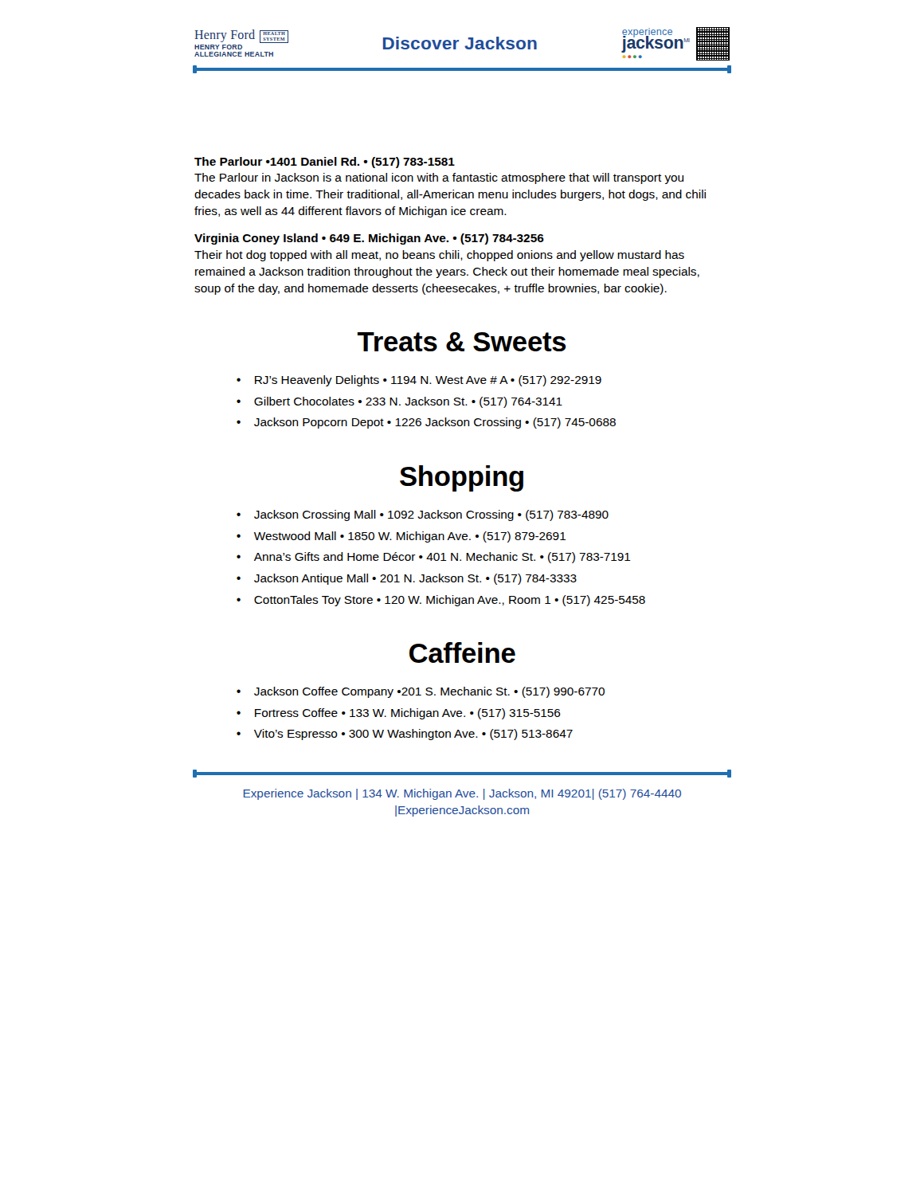Henry FordHEALTH
SYSTEM
HENRY FORD
ALLEGIANCE HEALTH
Discover Jackson
experience jacksonMI ●●●●
The Parlour •1401 Daniel Rd. • (517) 783-1581
The Parlour in Jackson is a national icon with a fantastic atmosphere that will transport you decades back in time. Their traditional, all-American menu includes burgers, hot dogs, and chili fries, as well as 44 different flavors of Michigan ice cream.
Virginia Coney Island • 649 E. Michigan Ave. • (517) 784-3256
Their hot dog topped with all meat, no beans chili, chopped onions and yellow mustard has remained a Jackson tradition throughout the years. Check out their homemade meal specials, soup of the day, and homemade desserts (cheesecakes, + truffle brownies, bar cookie).
Treats & Sweets
RJ’s Heavenly Delights • 1194 N. West Ave # A • (517) 292-2919
Gilbert Chocolates • 233 N. Jackson St. • (517) 764-3141
Jackson Popcorn Depot • 1226 Jackson Crossing • (517) 745-0688
Shopping
Jackson Crossing Mall • 1092 Jackson Crossing • (517) 783-4890
Westwood Mall • 1850 W. Michigan Ave. • (517) 879-2691
Anna’s Gifts and Home Décor • 401 N. Mechanic St. • (517) 783-7191
Jackson Antique Mall • 201 N. Jackson St. • (517) 784-3333
CottonTales Toy Store • 120 W. Michigan Ave., Room 1 • (517) 425-5458
Caffeine
Jackson Coffee Company •201 S. Mechanic St. • (517) 990-6770
Fortress Coffee • 133 W. Michigan Ave. • (517) 315-5156
Vito’s Espresso • 300 W Washington Ave. • (517) 513-8647
Experience Jackson | 134 W. Michigan Ave. | Jackson, MI 49201| (517) 764-4440 |ExperienceJackson.com